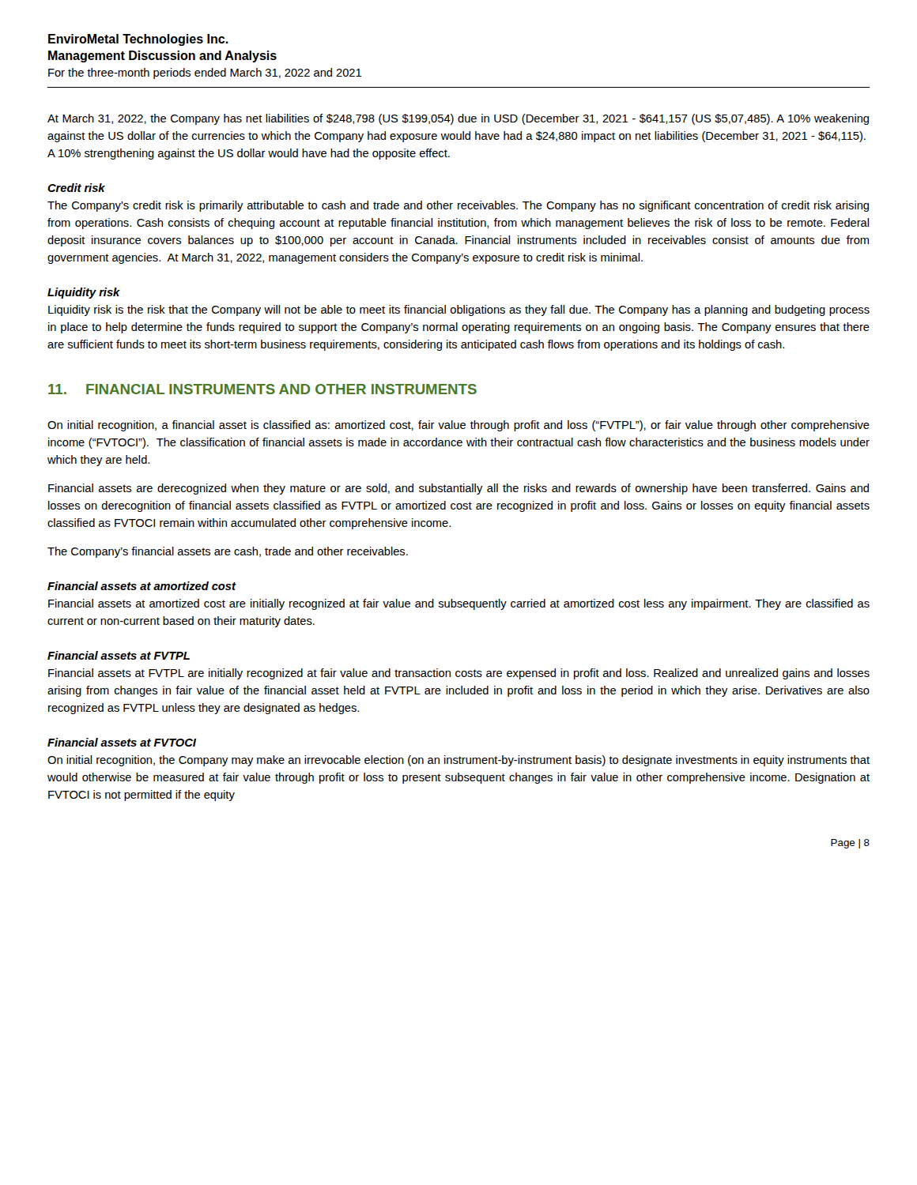EnviroMetal Technologies Inc.
Management Discussion and Analysis
For the three-month periods ended March 31, 2022 and 2021
At March 31, 2022, the Company has net liabilities of $248,798 (US $199,054) due in USD (December 31, 2021 - $641,157 (US $5,07,485). A 10% weakening against the US dollar of the currencies to which the Company had exposure would have had a $24,880 impact on net liabilities (December 31, 2021 - $64,115). A 10% strengthening against the US dollar would have had the opposite effect.
Credit risk
The Company's credit risk is primarily attributable to cash and trade and other receivables. The Company has no significant concentration of credit risk arising from operations. Cash consists of chequing account at reputable financial institution, from which management believes the risk of loss to be remote. Federal deposit insurance covers balances up to $100,000 per account in Canada. Financial instruments included in receivables consist of amounts due from government agencies. At March 31, 2022, management considers the Company’s exposure to credit risk is minimal.
Liquidity risk
Liquidity risk is the risk that the Company will not be able to meet its financial obligations as they fall due. The Company has a planning and budgeting process in place to help determine the funds required to support the Company’s normal operating requirements on an ongoing basis. The Company ensures that there are sufficient funds to meet its short-term business requirements, considering its anticipated cash flows from operations and its holdings of cash.
11. FINANCIAL INSTRUMENTS AND OTHER INSTRUMENTS
On initial recognition, a financial asset is classified as: amortized cost, fair value through profit and loss (“FVTPL”), or fair value through other comprehensive income (“FVTOCI”). The classification of financial assets is made in accordance with their contractual cash flow characteristics and the business models under which they are held.
Financial assets are derecognized when they mature or are sold, and substantially all the risks and rewards of ownership have been transferred. Gains and losses on derecognition of financial assets classified as FVTPL or amortized cost are recognized in profit and loss. Gains or losses on equity financial assets classified as FVTOCI remain within accumulated other comprehensive income.
The Company’s financial assets are cash, trade and other receivables.
Financial assets at amortized cost
Financial assets at amortized cost are initially recognized at fair value and subsequently carried at amortized cost less any impairment. They are classified as current or non-current based on their maturity dates.
Financial assets at FVTPL
Financial assets at FVTPL are initially recognized at fair value and transaction costs are expensed in profit and loss. Realized and unrealized gains and losses arising from changes in fair value of the financial asset held at FVTPL are included in profit and loss in the period in which they arise. Derivatives are also recognized as FVTPL unless they are designated as hedges.
Financial assets at FVTOCI
On initial recognition, the Company may make an irrevocable election (on an instrument-by-instrument basis) to designate investments in equity instruments that would otherwise be measured at fair value through profit or loss to present subsequent changes in fair value in other comprehensive income. Designation at FVTOCI is not permitted if the equity
Page | 8